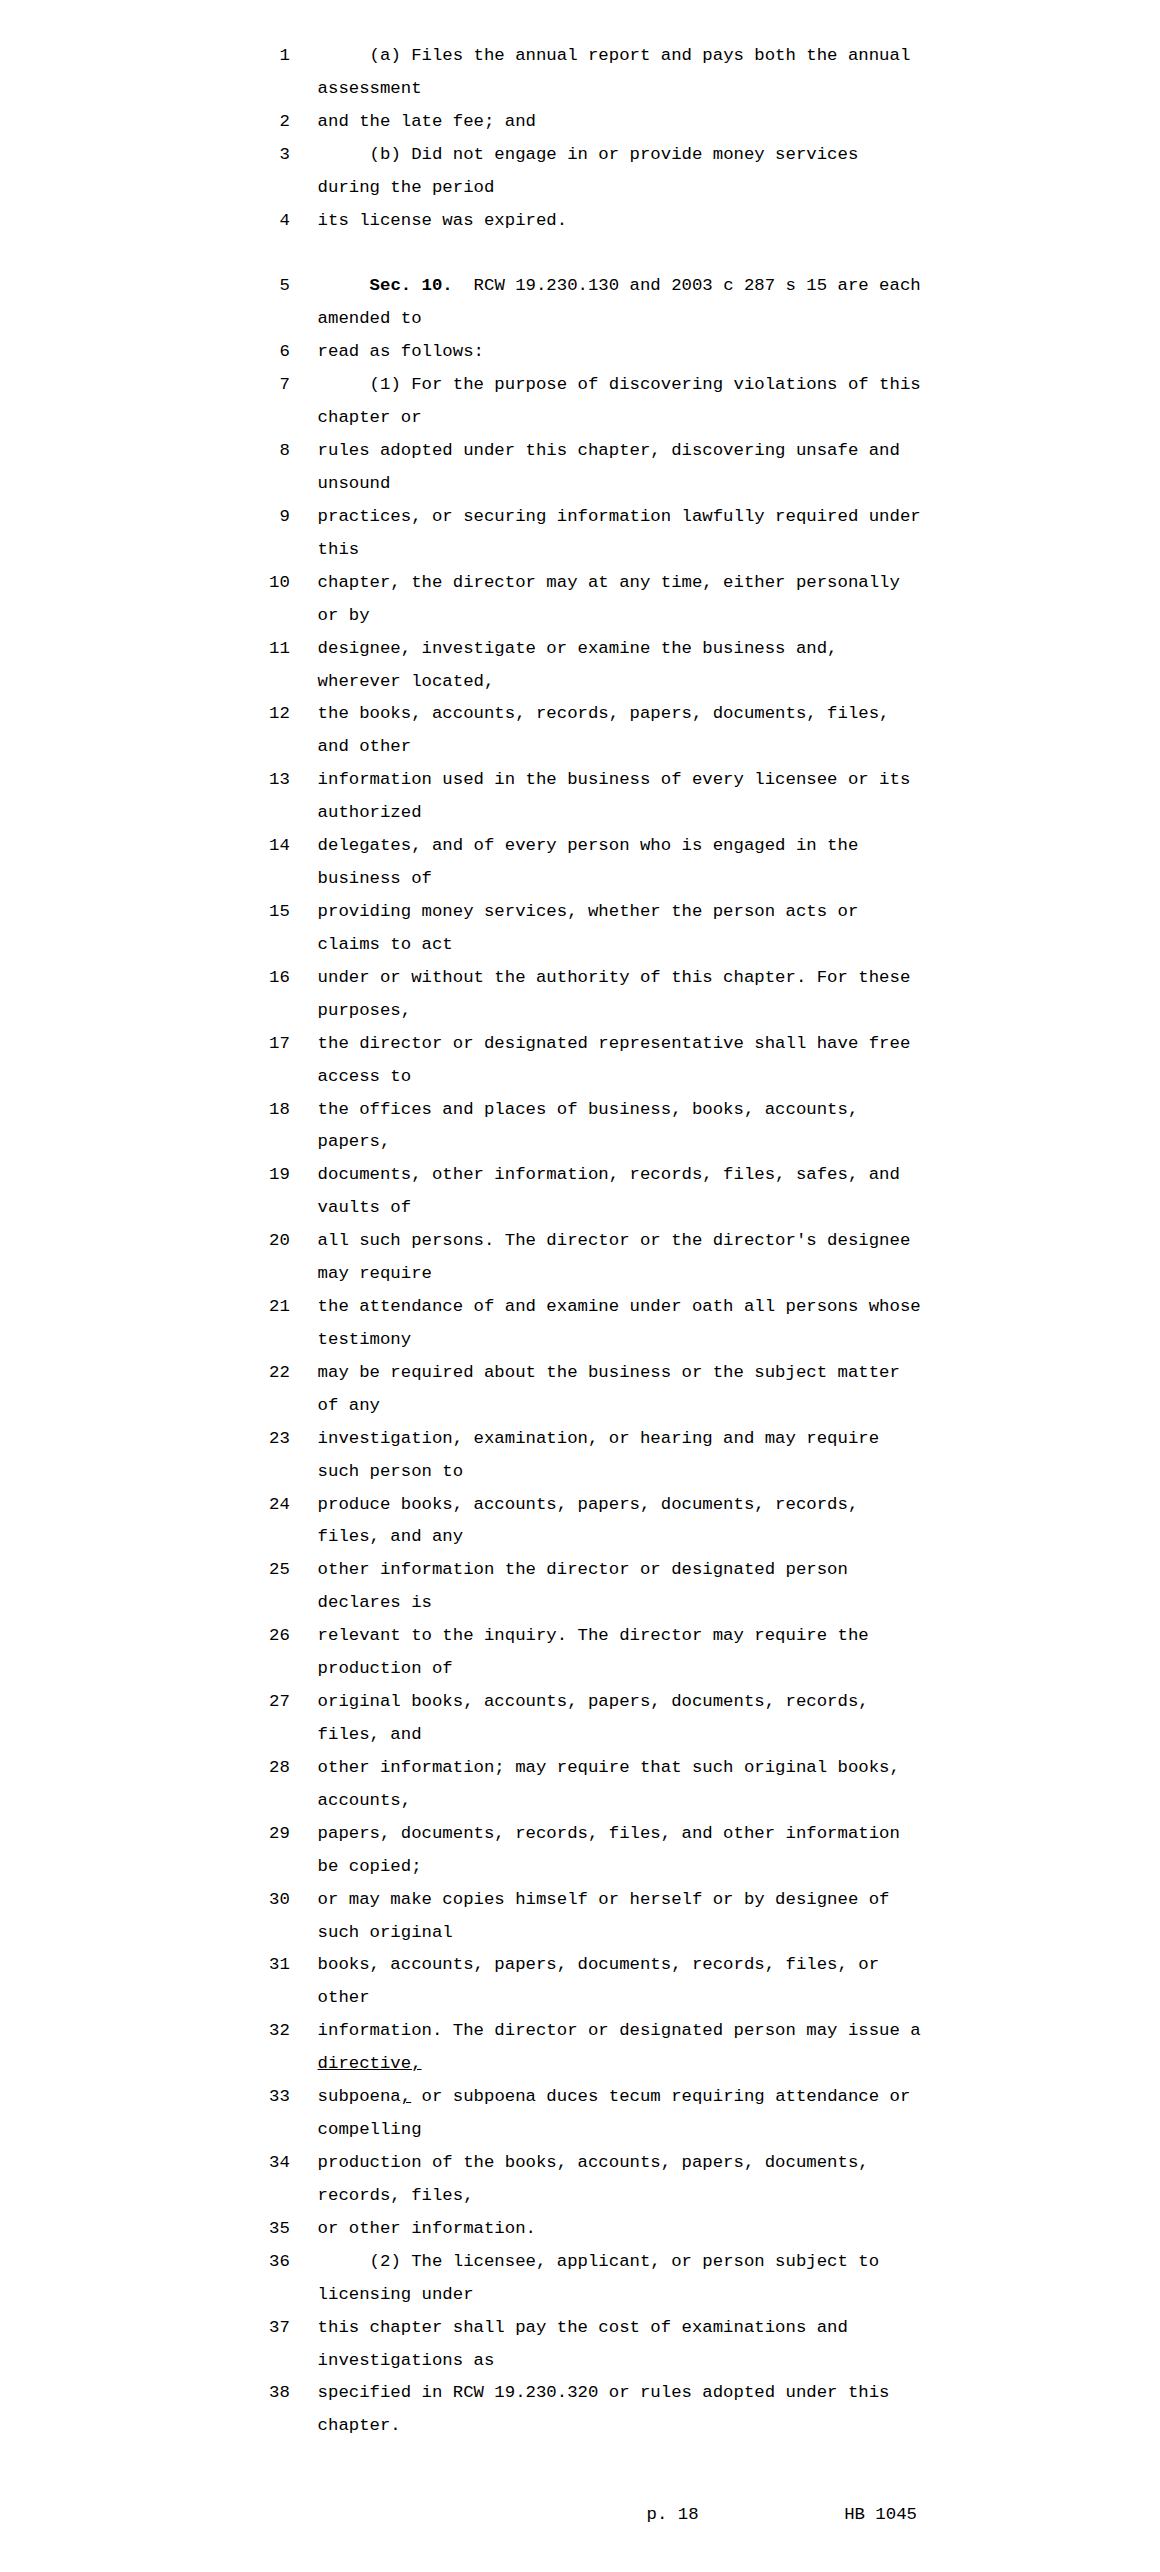1 (a) Files the annual report and pays both the annual assessment
2 and the late fee; and
3 (b) Did not engage in or provide money services during the period
4 its license was expired.
5 Sec. 10. RCW 19.230.130 and 2003 c 287 s 15 are each amended to
6 read as follows:
7 (1) For the purpose of discovering violations of this chapter or
8 rules adopted under this chapter, discovering unsafe and unsound
9 practices, or securing information lawfully required under this
10 chapter, the director may at any time, either personally or by
11 designee, investigate or examine the business and, wherever located,
12 the books, accounts, records, papers, documents, files, and other
13 information used in the business of every licensee or its authorized
14 delegates, and of every person who is engaged in the business of
15 providing money services, whether the person acts or claims to act
16 under or without the authority of this chapter. For these purposes,
17 the director or designated representative shall have free access to
18 the offices and places of business, books, accounts, papers,
19 documents, other information, records, files, safes, and vaults of
20 all such persons. The director or the director's designee may require
21 the attendance of and examine under oath all persons whose testimony
22 may be required about the business or the subject matter of any
23 investigation, examination, or hearing and may require such person to
24 produce books, accounts, papers, documents, records, files, and any
25 other information the director or designated person declares is
26 relevant to the inquiry. The director may require the production of
27 original books, accounts, papers, documents, records, files, and
28 other information; may require that such original books, accounts,
29 papers, documents, records, files, and other information be copied;
30 or may make copies himself or herself or by designee of such original
31 books, accounts, papers, documents, records, files, or other
32 information. The director or designated person may issue a directive,
33 subpoena, or subpoena duces tecum requiring attendance or compelling
34 production of the books, accounts, papers, documents, records, files,
35 or other information.
36 (2) The licensee, applicant, or person subject to licensing under
37 this chapter shall pay the cost of examinations and investigations as
38 specified in RCW 19.230.320 or rules adopted under this chapter.
p. 18 HB 1045